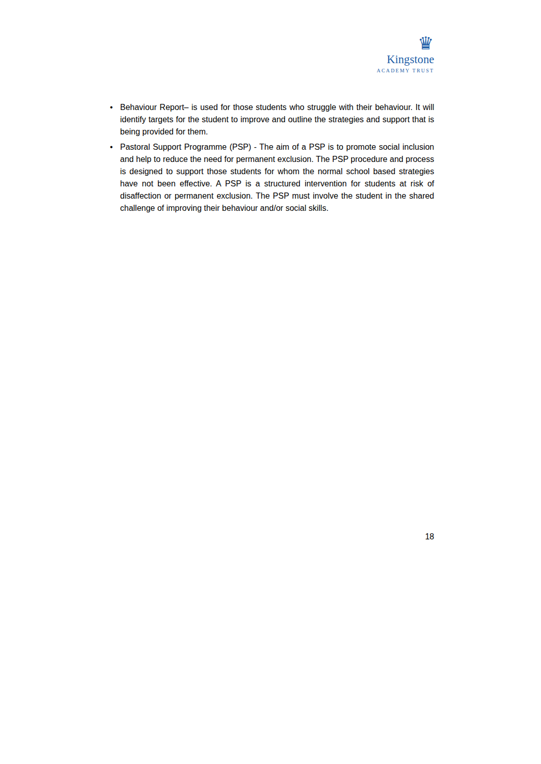♛
Kingstone
Academy Trust
Behaviour Report– is used for those students who struggle with their behaviour. It will identify targets for the student to improve and outline the strategies and support that is being provided for them.
Pastoral Support Programme (PSP) - The aim of a PSP is to promote social inclusion and help to reduce the need for permanent exclusion. The PSP procedure and process is designed to support those students for whom the normal school based strategies have not been effective. A PSP is a structured intervention for students at risk of disaffection or permanent exclusion. The PSP must involve the student in the shared challenge of improving their behaviour and/or social skills.
18